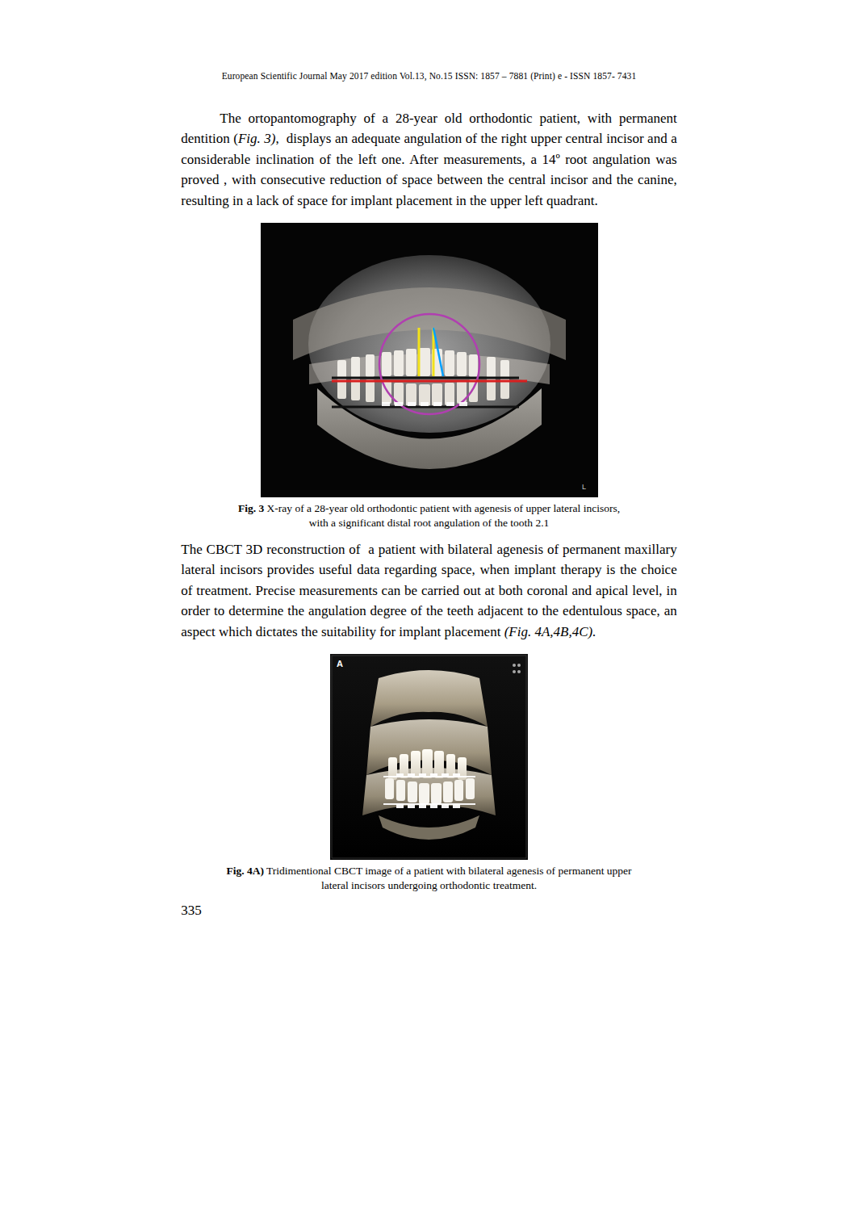European Scientific Journal May 2017 edition Vol.13, No.15 ISSN: 1857 – 7881 (Print) e - ISSN 1857- 7431
The ortopantomography of a 28-year old orthodontic patient, with permanent dentition (Fig. 3), displays an adequate angulation of the right upper central incisor and a considerable inclination of the left one. After measurements, a 14º root angulation was proved , with consecutive reduction of space between the central incisor and the canine, resulting in a lack of space for implant placement in the upper left quadrant.
Fig. 3 X-ray of a 28-year old orthodontic patient with agenesis of upper lateral incisors, with a significant distal root angulation of the tooth 2.1
The CBCT 3D reconstruction of a patient with bilateral agenesis of permanent maxillary lateral incisors provides useful data regarding space, when implant therapy is the choice of treatment. Precise measurements can be carried out at both coronal and apical level, in order to determine the angulation degree of the teeth adjacent to the edentulous space, an aspect which dictates the suitability for implant placement (Fig. 4A,4B,4C).
Fig. 4A) Tridimentional CBCT image of a patient with bilateral agenesis of permanent upper lateral incisors undergoing orthodontic treatment.
335